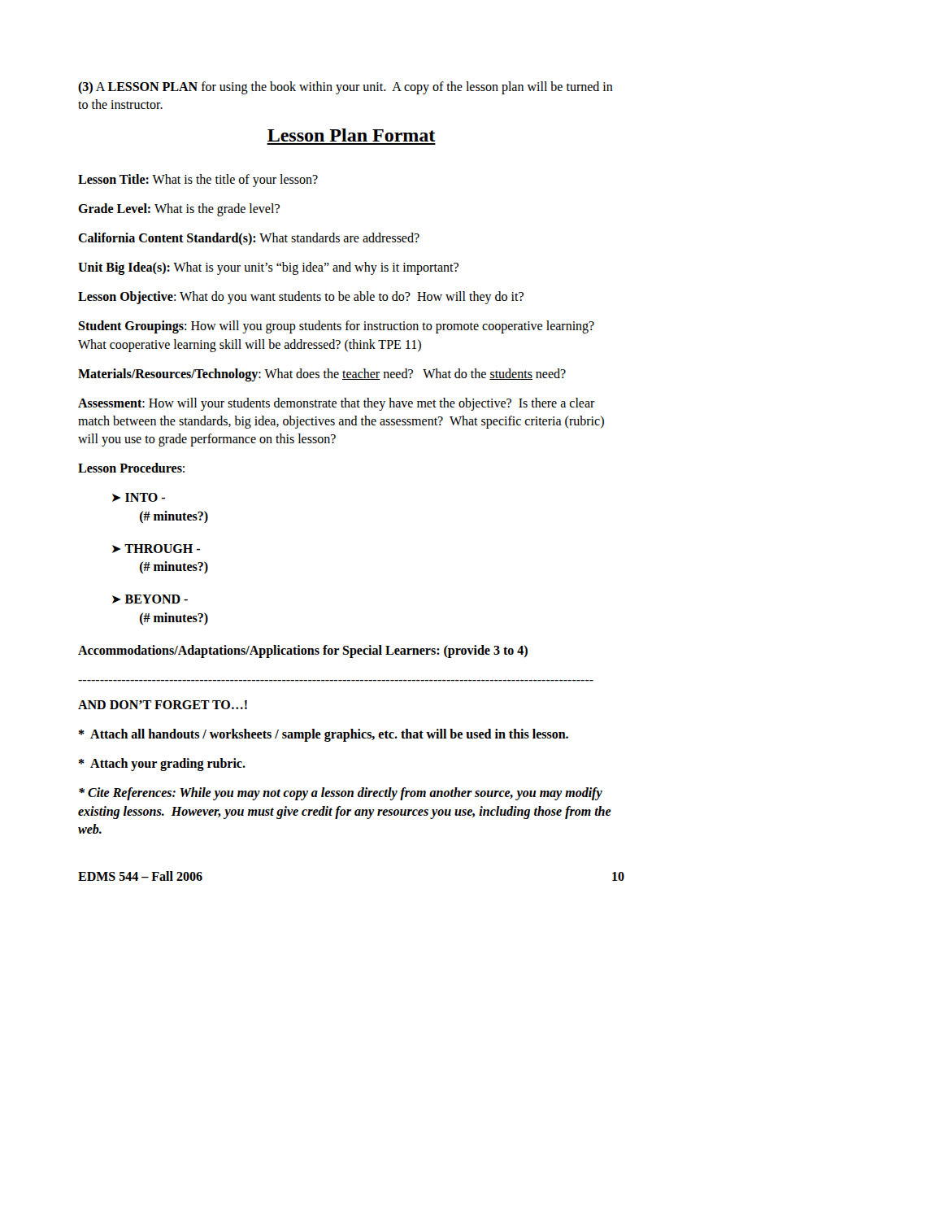(3) A LESSON PLAN for using the book within your unit. A copy of the lesson plan will be turned in to the instructor.
Lesson Plan Format
Lesson Title: What is the title of your lesson?
Grade Level: What is the grade level?
California Content Standard(s): What standards are addressed?
Unit Big Idea(s): What is your unit’s “big idea” and why is it important?
Lesson Objective: What do you want students to be able to do? How will they do it?
Student Groupings: How will you group students for instruction to promote cooperative learning? What cooperative learning skill will be addressed? (think TPE 11)
Materials/Resources/Technology: What does the teacher need? What do the students need?
Assessment: How will your students demonstrate that they have met the objective? Is there a clear match between the standards, big idea, objectives and the assessment? What specific criteria (rubric) will you use to grade performance on this lesson?
Lesson Procedures:
INTO - (# minutes?)
THROUGH - (# minutes?)
BEYOND - (# minutes?)
Accommodations/Adaptations/Applications for Special Learners: (provide 3 to 4)
-----------------------------------------------------------------------------------------------------------------------
AND DON’T FORGET TO…!
* Attach all handouts / worksheets / sample graphics, etc. that will be used in this lesson.
* Attach your grading rubric.
* Cite References: While you may not copy a lesson directly from another source, you may modify existing lessons. However, you must give credit for any resources you use, including those from the web.
EDMS 544 – Fall 2006 10